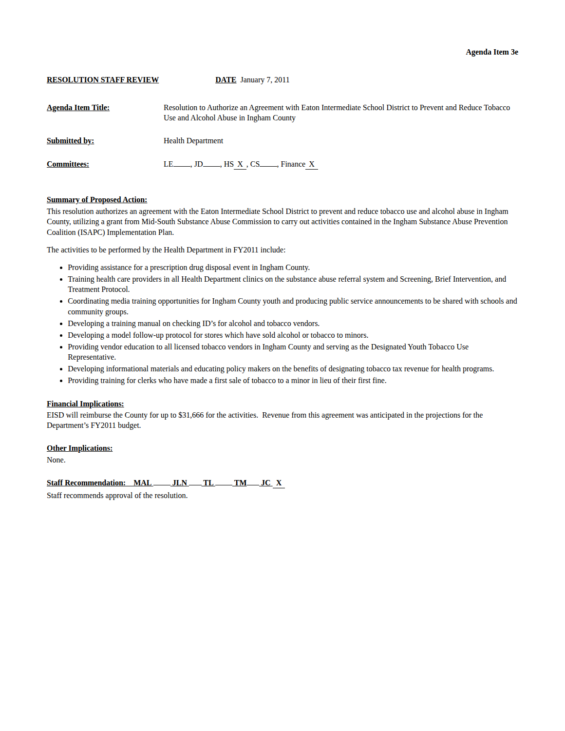Agenda Item 3e
RESOLUTION STAFF REVIEW DATE January 7, 2011
| Agenda Item Title: | Resolution to Authorize an Agreement with Eaton Intermediate School District to Prevent and Reduce Tobacco Use and Alcohol Abuse in Ingham County |
| Submitted by: | Health Department |
| Committees: | LE , JD , HS X , CS , Finance X |
Summary of Proposed Action:
This resolution authorizes an agreement with the Eaton Intermediate School District to prevent and reduce tobacco use and alcohol abuse in Ingham County, utilizing a grant from Mid-South Substance Abuse Commission to carry out activities contained in the Ingham Substance Abuse Prevention Coalition (ISAPC) Implementation Plan.
The activities to be performed by the Health Department in FY2011 include:
Providing assistance for a prescription drug disposal event in Ingham County.
Training health care providers in all Health Department clinics on the substance abuse referral system and Screening, Brief Intervention, and Treatment Protocol.
Coordinating media training opportunities for Ingham County youth and producing public service announcements to be shared with schools and community groups.
Developing a training manual on checking ID’s for alcohol and tobacco vendors.
Developing a model follow-up protocol for stores which have sold alcohol or tobacco to minors.
Providing vendor education to all licensed tobacco vendors in Ingham County and serving as the Designated Youth Tobacco Use Representative.
Developing informational materials and educating policy makers on the benefits of designating tobacco tax revenue for health programs.
Providing training for clerks who have made a first sale of tobacco to a minor in lieu of their first fine.
Financial Implications:
EISD will reimburse the County for up to $31,666 for the activities. Revenue from this agreement was anticipated in the projections for the Department’s FY2011 budget.
Other Implications:
None.
Staff Recommendation: MAL JLN TL TM JC X
Staff recommends approval of the resolution.